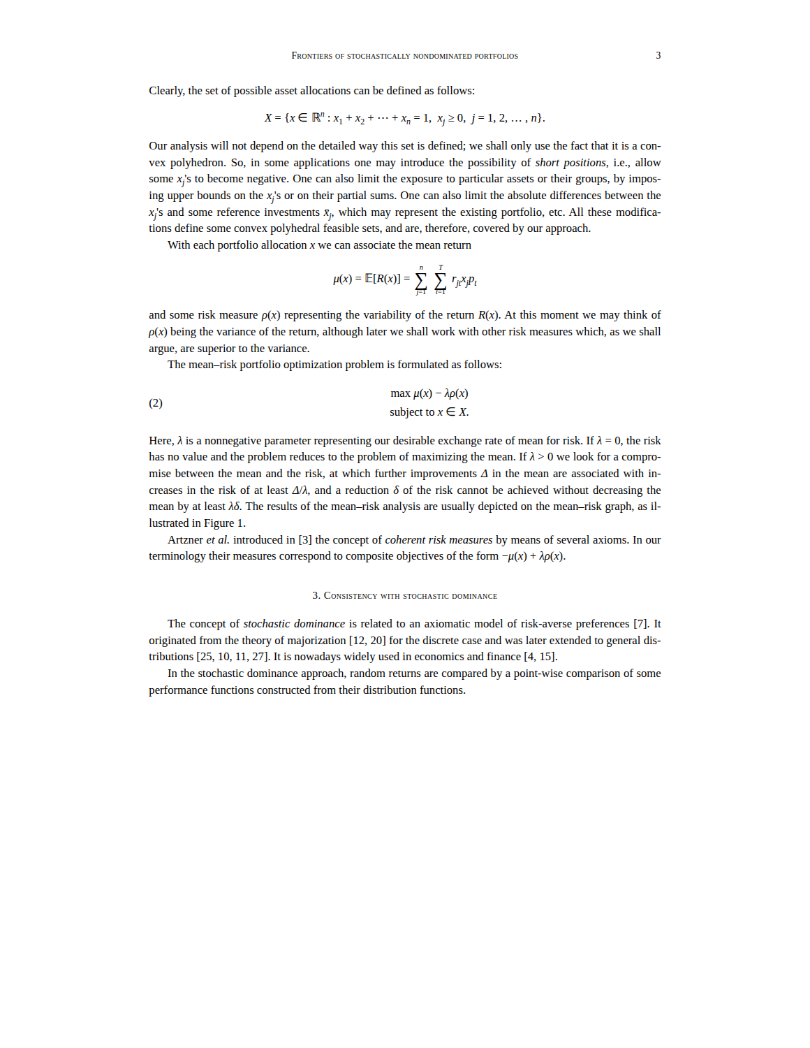Frontiers of stochastically nondominated portfolios 3
Clearly, the set of possible asset allocations can be defined as follows:
X = {x ∈ ℝn : x1 + x2 + ⋯ + xn = 1, xj ≥ 0, j = 1, 2, … , n}.
Our analysis will not depend on the detailed way this set is defined; we shall only use the fact that it is a convex polyhedron. So, in some applications one may introduce the possibility of short positions, i.e., allow some xj's to become negative. One can also limit the exposure to particular assets or their groups, by imposing upper bounds on the xj's or on their partial sums. One can also limit the absolute differences between the xj's and some reference investments x̄j, which may represent the existing portfolio, etc. All these modifications define some convex polyhedral feasible sets, and are, therefore, covered by our approach.
With each portfolio allocation x we can associate the mean return
μ(x) = 𝔼[R(x)] = n∑j=1 T∑t=1 rjtxjpt
and some risk measure ρ(x) representing the variability of the return R(x). At this moment we may think of ρ(x) being the variance of the return, although later we shall work with other risk measures which, as we shall argue, are superior to the variance.
The mean–risk portfolio optimization problem is formulated as follows:
(2)
max μ(x) − λρ(x) subject to x ∈ X.
Here, λ is a nonnegative parameter representing our desirable exchange rate of mean for risk. If λ = 0, the risk has no value and the problem reduces to the problem of maximizing the mean. If λ > 0 we look for a compromise between the mean and the risk, at which further improvements Δ in the mean are associated with increases in the risk of at least Δ/λ, and a reduction δ of the risk cannot be achieved without decreasing the mean by at least λδ. The results of the mean–risk analysis are usually depicted on the mean–risk graph, as illustrated in Figure 1.
Artzner et al. introduced in [3] the concept of coherent risk measures by means of several axioms. In our terminology their measures correspond to composite objectives of the form −μ(x) + λρ(x).
3. Consistency with stochastic dominance
The concept of stochastic dominance is related to an axiomatic model of risk-averse preferences [7]. It originated from the theory of majorization [12, 20] for the discrete case and was later extended to general distributions [25, 10, 11, 27]. It is nowadays widely used in economics and finance [4, 15].
In the stochastic dominance approach, random returns are compared by a point-wise comparison of some performance functions constructed from their distribution functions.